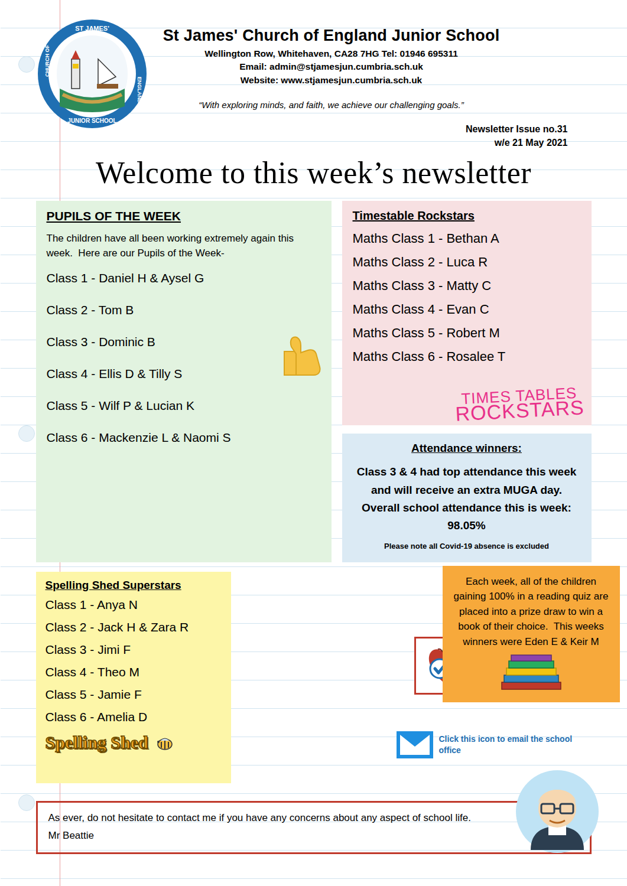ST JAMES' JUNIOR SCHOOL CHURCH OF ENGLAND
St James' Church of England Junior School
Wellington Row, Whitehaven, CA28 7HG Tel: 01946 695311
Email: admin@stjamesjun.cumbria.sch.uk
Website: www.stjamesjun.cumbria.sch.uk
“With exploring minds, and faith, we achieve our challenging goals.”
Newsletter Issue no.31
w/e 21 May 2021
Welcome to this week’s newsletter
PUPILS OF THE WEEK
The children have all been working extremely again this week. Here are our Pupils of the Week-
Class 1 - Daniel H & Aysel G
Class 2 - Tom B
Class 3 - Dominic B
Class 4 - Ellis D & Tilly S
Class 5 - Wilf P & Lucian K
Class 6 - Mackenzie L & Naomi S
Timestable Rockstars
Maths Class 1 - Bethan A
Maths Class 2 - Luca R
Maths Class 3 - Matty C
Maths Class 4 - Evan C
Maths Class 5 - Robert M
Maths Class 6 - Rosalee T
TIMES TABLES
ROCKSTARS
Attendance winners:
Class 3 & 4 had top attendance this week and will receive an extra MUGA day. Overall school attendance this is week: 98.05%
Please note all Covid-19 absence is excluded
Spelling Shed Superstars
Class 1 - Anya N
Class 2 - Jack H & Zara R
Class 3 - Jimi F
Class 4 - Theo M
Class 5 - Jamie F
Class 6 - Amelia D
Spelling Shed
Each week, all of the children gaining 100% in a reading quiz are placed into a prize draw to win a book of their choice. This weeks winners were Eden E & Keir M
Attendance
Matters
Every student. Every day.
Click this icon to email the school office
As ever, do not hesitate to contact me if you have any concerns about any aspect of school life.
Mr Beattie